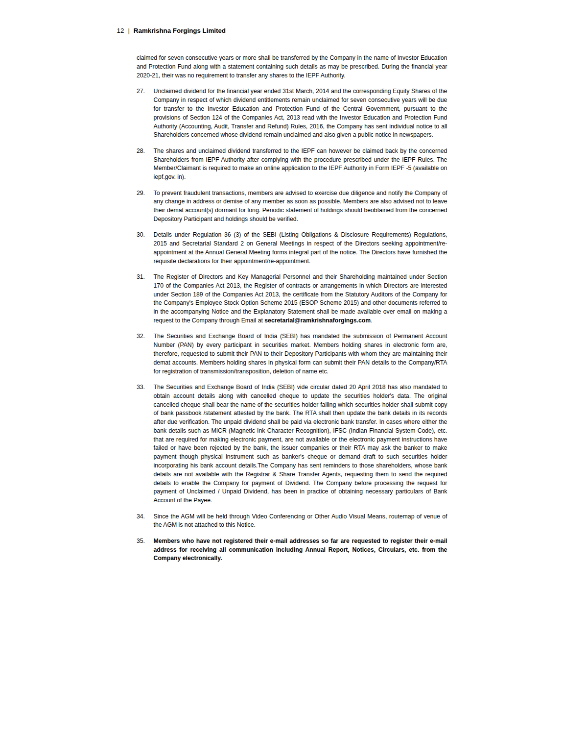12|Ramkrishna Forgings Limited
claimed for seven consecutive years or more shall be transferred by the Company in the name of Investor Education and Protection Fund along with a statement containing such details as may be prescribed. During the financial year 2020-21, their was no requirement to transfer any shares to the IEPF Authority.
27. Unclaimed dividend for the financial year ended 31st March, 2014 and the corresponding Equity Shares of the Company in respect of which dividend entitlements remain unclaimed for seven consecutive years will be due for transfer to the Investor Education and Protection Fund of the Central Government, pursuant to the provisions of Section 124 of the Companies Act, 2013 read with the Investor Education and Protection Fund Authority (Accounting, Audit, Transfer and Refund) Rules, 2016, the Company has sent individual notice to all Shareholders concerned whose dividend remain unclaimed and also given a public notice in newspapers.
28. The shares and unclaimed dividend transferred to the IEPF can however be claimed back by the concerned Shareholders from IEPF Authority after complying with the procedure prescribed under the IEPF Rules. The Member/Claimant is required to make an online application to the IEPF Authority in Form IEPF -5 (available on iepf.gov. in).
29. To prevent fraudulent transactions, members are advised to exercise due diligence and notify the Company of any change in address or demise of any member as soon as possible. Members are also advised not to leave their demat account(s) dormant for long. Periodic statement of holdings should beobtained from the concerned Depository Participant and holdings should be verified.
30. Details under Regulation 36 (3) of the SEBI (Listing Obligations & Disclosure Requirements) Regulations, 2015 and Secretarial Standard 2 on General Meetings in respect of the Directors seeking appointment/re-appointment at the Annual General Meeting forms integral part of the notice. The Directors have furnished the requisite declarations for their appointment/re-appointment.
31. The Register of Directors and Key Managerial Personnel and their Shareholding maintained under Section 170 of the Companies Act 2013, the Register of contracts or arrangements in which Directors are interested under Section 189 of the Companies Act 2013, the certificate from the Statutory Auditors of the Company for the Company's Employee Stock Option Scheme 2015 (ESOP Scheme 2015) and other documents referred to in the accompanying Notice and the Explanatory Statement shall be made available over email on making a request to the Company through Email at secretarial@ramkrishnaforgings.com.
32. The Securities and Exchange Board of India (SEBI) has mandated the submission of Permanent Account Number (PAN) by every participant in securities market. Members holding shares in electronic form are, therefore, requested to submit their PAN to their Depository Participants with whom they are maintaining their demat accounts. Members holding shares in physical form can submit their PAN details to the Company/RTA for registration of transmission/transposition, deletion of name etc.
33. The Securities and Exchange Board of India (SEBI) vide circular dated 20 April 2018 has also mandated to obtain account details along with cancelled cheque to update the securities holder's data. The original cancelled cheque shall bear the name of the securities holder failing which securities holder shall submit copy of bank passbook /statement attested by the bank. The RTA shall then update the bank details in its records after due verification. The unpaid dividend shall be paid via electronic bank transfer. In cases where either the bank details such as MICR (Magnetic Ink Character Recognition), IFSC (Indian Financial System Code), etc. that are required for making electronic payment, are not available or the electronic payment instructions have failed or have been rejected by the bank, the issuer companies or their RTA may ask the banker to make payment though physical instrument such as banker's cheque or demand draft to such securities holder incorporating his bank account details.The Company has sent reminders to those shareholders, whose bank details are not available with the Registrar & Share Transfer Agents, requesting them to send the required details to enable the Company for payment of Dividend. The Company before processing the request for payment of Unclaimed / Unpaid Dividend, has been in practice of obtaining necessary particulars of Bank Account of the Payee.
34. Since the AGM will be held through Video Conferencing or Other Audio Visual Means, routemap of venue of the AGM is not attached to this Notice.
35. Members who have not registered their e-mail addresses so far are requested to register their e-mail address for receiving all communication including Annual Report, Notices, Circulars, etc. from the Company electronically.